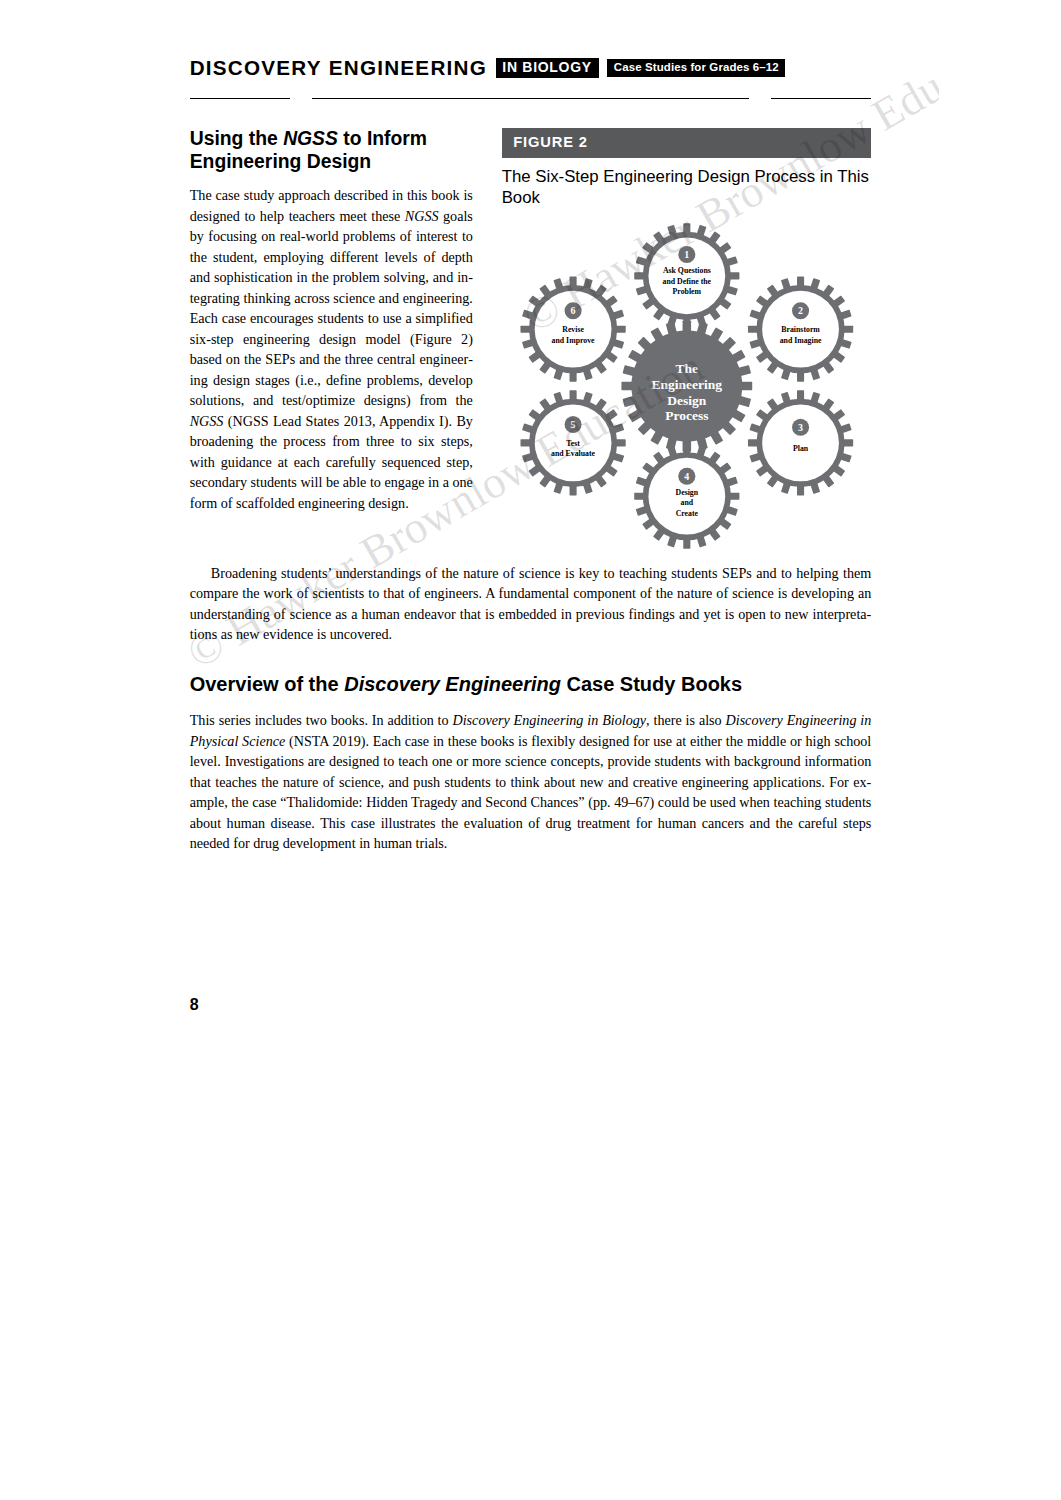Discovery Engineering in Biology Case Studies for Grades 6–12
Using the NGSS to Inform Engineering Design
The case study approach described in this book is designed to help teachers meet these NGSS goals by focusing on real-world problems of interest to the student, employing different levels of depth and sophistication in the problem solving, and integrating thinking across science and engineering. Each case encourages students to use a simplified six-step engineering design model (Figure 2) based on the SEPs and the three central engineering design stages (i.e., define problems, develop solutions, and test/optimize designs) from the NGSS (NGSS Lead States 2013, Appendix I). By broadening the process from three to six steps, with guidance at each carefully sequenced step, secondary students will be able to engage in a one form of scaffolded engineering design.
FIGURE 2
The Six-Step Engineering Design Process in This Book
The Engineering Design Process 1 Ask Questions and Define the Problem 2 Brainstorm and Imagine 3 Plan 4 Design and Create 5 Test and Evaluate 6 Revise and Improve
Broadening students’ understandings of the nature of science is key to teaching students SEPs and to helping them compare the work of scientists to that of engineers. A fundamental component of the nature of science is developing an understanding of science as a human endeavor that is embedded in previous findings and yet is open to new interpretations as new evidence is uncovered.
Overview of the Discovery Engineering Case Study Books
This series includes two books. In addition to Discovery Engineering in Biology, there is also Discovery Engineering in Physical Science (NSTA 2019). Each case in these books is flexibly designed for use at either the middle or high school level. Investigations are designed to teach one or more science concepts, provide students with background information that teaches the nature of science, and push students to think about new and creative engineering applications. For example, the case “Thalidomide: Hidden Tragedy and Second Chances” (pp. 49–67) could be used when teaching students about human disease. This case illustrates the evaluation of drug treatment for human cancers and the careful steps needed for drug development in human trials.
8
© Hawker Brownlow Education © Hawker Brownlow Education